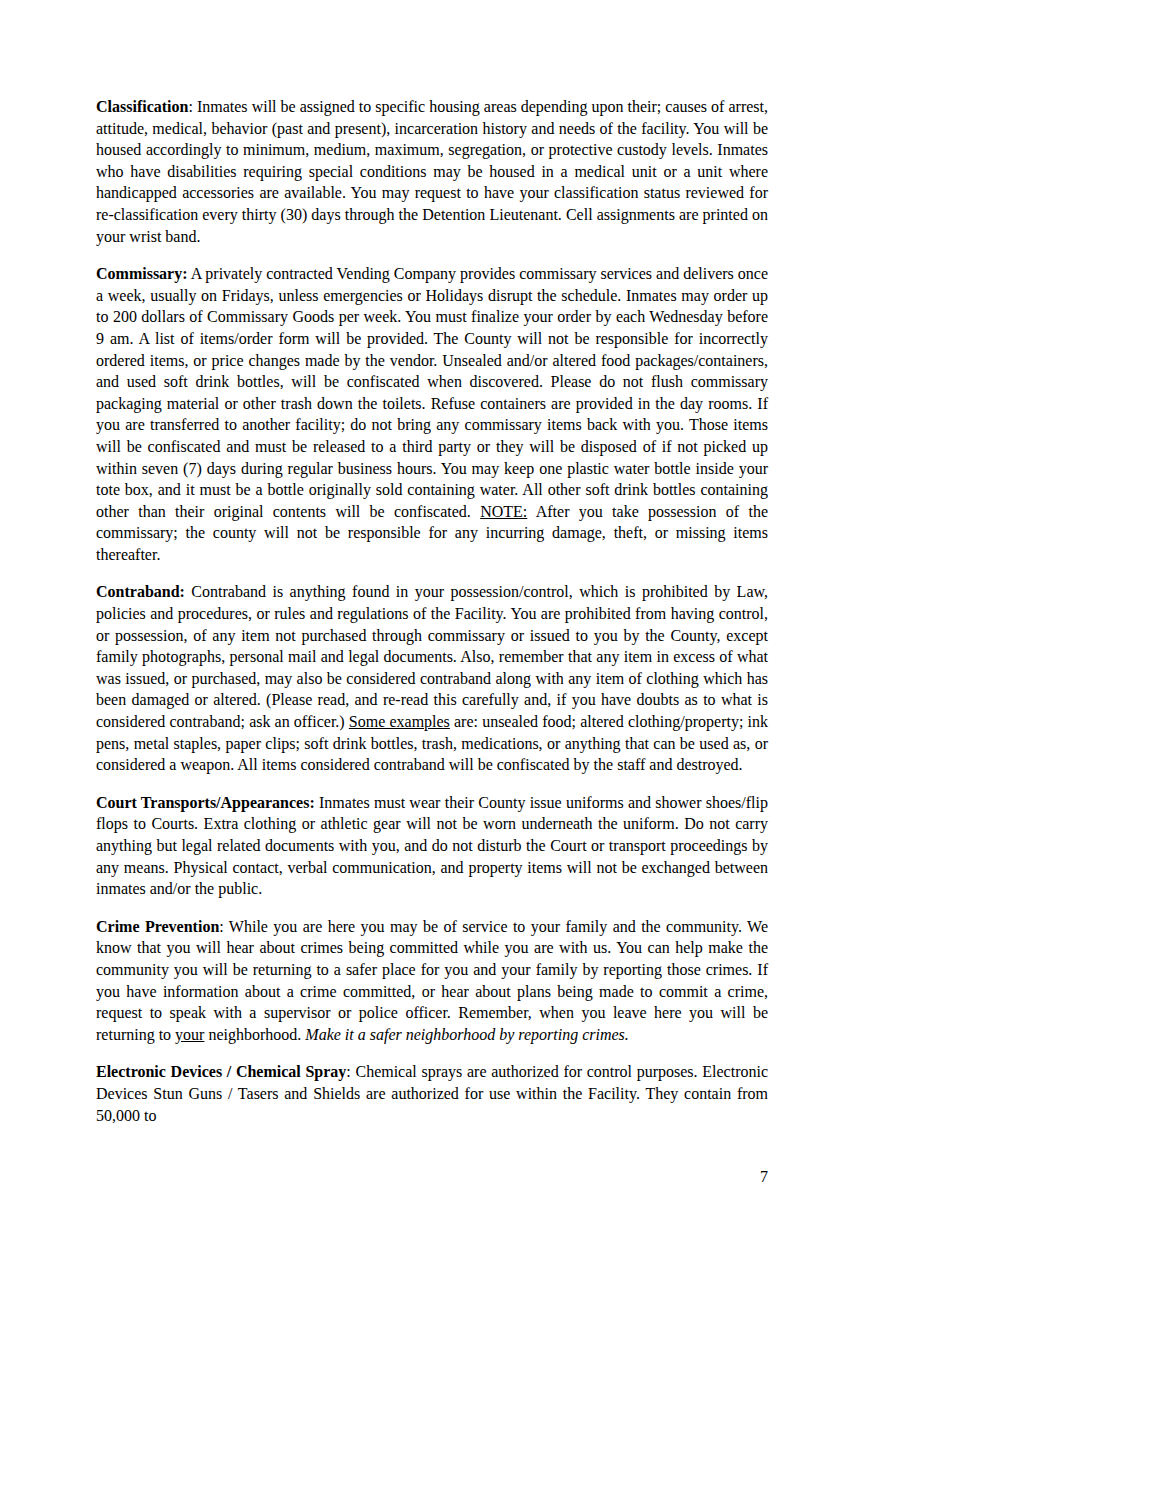Classification: Inmates will be assigned to specific housing areas depending upon their; causes of arrest, attitude, medical, behavior (past and present), incarceration history and needs of the facility. You will be housed accordingly to minimum, medium, maximum, segregation, or protective custody levels. Inmates who have disabilities requiring special conditions may be housed in a medical unit or a unit where handicapped accessories are available. You may request to have your classification status reviewed for re-classification every thirty (30) days through the Detention Lieutenant. Cell assignments are printed on your wrist band.
Commissary: A privately contracted Vending Company provides commissary services and delivers once a week, usually on Fridays, unless emergencies or Holidays disrupt the schedule. Inmates may order up to 200 dollars of Commissary Goods per week. You must finalize your order by each Wednesday before 9 am. A list of items/order form will be provided. The County will not be responsible for incorrectly ordered items, or price changes made by the vendor. Unsealed and/or altered food packages/containers, and used soft drink bottles, will be confiscated when discovered. Please do not flush commissary packaging material or other trash down the toilets. Refuse containers are provided in the day rooms. If you are transferred to another facility; do not bring any commissary items back with you. Those items will be confiscated and must be released to a third party or they will be disposed of if not picked up within seven (7) days during regular business hours. You may keep one plastic water bottle inside your tote box, and it must be a bottle originally sold containing water. All other soft drink bottles containing other than their original contents will be confiscated. NOTE: After you take possession of the commissary; the county will not be responsible for any incurring damage, theft, or missing items thereafter.
Contraband: Contraband is anything found in your possession/control, which is prohibited by Law, policies and procedures, or rules and regulations of the Facility. You are prohibited from having control, or possession, of any item not purchased through commissary or issued to you by the County, except family photographs, personal mail and legal documents. Also, remember that any item in excess of what was issued, or purchased, may also be considered contraband along with any item of clothing which has been damaged or altered. (Please read, and re-read this carefully and, if you have doubts as to what is considered contraband; ask an officer.) Some examples are: unsealed food; altered clothing/property; ink pens, metal staples, paper clips; soft drink bottles, trash, medications, or anything that can be used as, or considered a weapon. All items considered contraband will be confiscated by the staff and destroyed.
Court Transports/Appearances: Inmates must wear their County issue uniforms and shower shoes/flip flops to Courts. Extra clothing or athletic gear will not be worn underneath the uniform. Do not carry anything but legal related documents with you, and do not disturb the Court or transport proceedings by any means. Physical contact, verbal communication, and property items will not be exchanged between inmates and/or the public.
Crime Prevention: While you are here you may be of service to your family and the community. We know that you will hear about crimes being committed while you are with us. You can help make the community you will be returning to a safer place for you and your family by reporting those crimes. If you have information about a crime committed, or hear about plans being made to commit a crime, request to speak with a supervisor or police officer. Remember, when you leave here you will be returning to your neighborhood. Make it a safer neighborhood by reporting crimes.
Electronic Devices / Chemical Spray: Chemical sprays are authorized for control purposes. Electronic Devices Stun Guns / Tasers and Shields are authorized for use within the Facility. They contain from 50,000 to
7